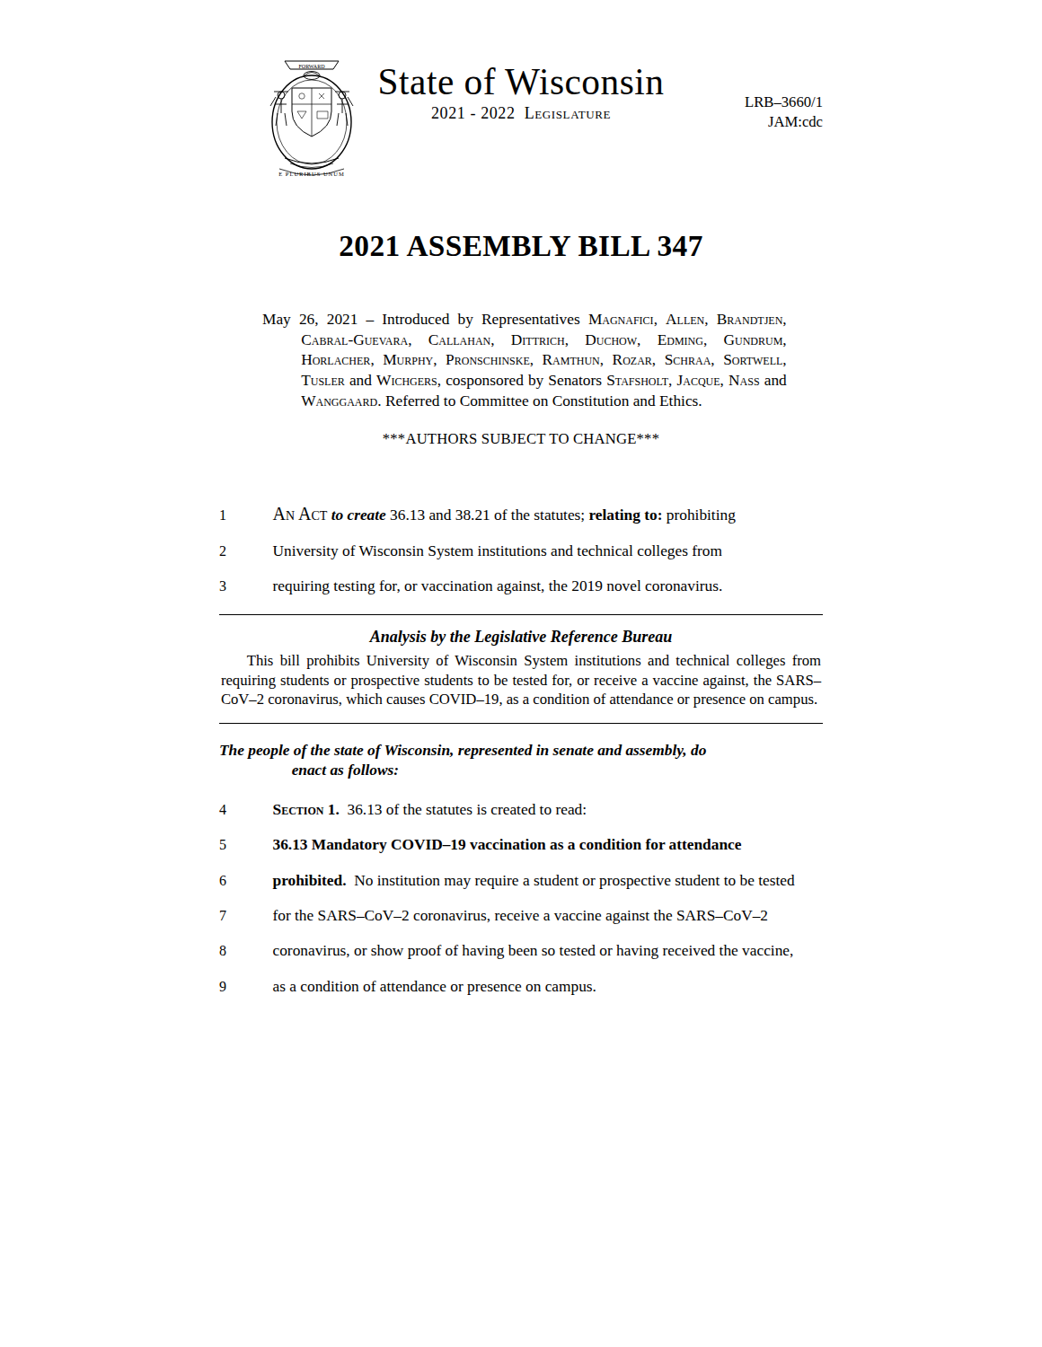FORWARD E PLURIBUS UNUM
State of Wisconsin
2021 - 2022 Legislature
LRB–3660/1
JAM:cdc
2021 ASSEMBLY BILL 347
May 26, 2021 – Introduced by Representatives Magnafici, Allen, Brandtjen, Cabral-Guevara, Callahan, Dittrich, Duchow, Edming, Gundrum, Horlacher, Murphy, Pronschinske, Ramthun, Rozar, Schraa, Sortwell, Tusler and Wichgers, cosponsored by Senators Stafsholt, Jacque, Nass and Wanggaard. Referred to Committee on Constitution and Ethics.
***AUTHORS SUBJECT TO CHANGE***
1
An Act to create 36.13 and 38.21 of the statutes; relating to: prohibiting
2
University of Wisconsin System institutions and technical colleges from
3
requiring testing for, or vaccination against, the 2019 novel coronavirus.
Analysis by the Legislative Reference Bureau
This bill prohibits University of Wisconsin System institutions and technical colleges from requiring students or prospective students to be tested for, or receive a vaccine against, the SARS–CoV–2 coronavirus, which causes COVID–19, as a condition of attendance or presence on campus.
The people of the state of Wisconsin, represented in senate and assembly, do enact as follows:
4
Section 1. 36.13 of the statutes is created to read:
5
36.13 Mandatory COVID–19 vaccination as a condition for attendance
6
prohibited. No institution may require a student or prospective student to be tested
7
for the SARS–CoV–2 coronavirus, receive a vaccine against the SARS–CoV–2
8
coronavirus, or show proof of having been so tested or having received the vaccine,
9
as a condition of attendance or presence on campus.